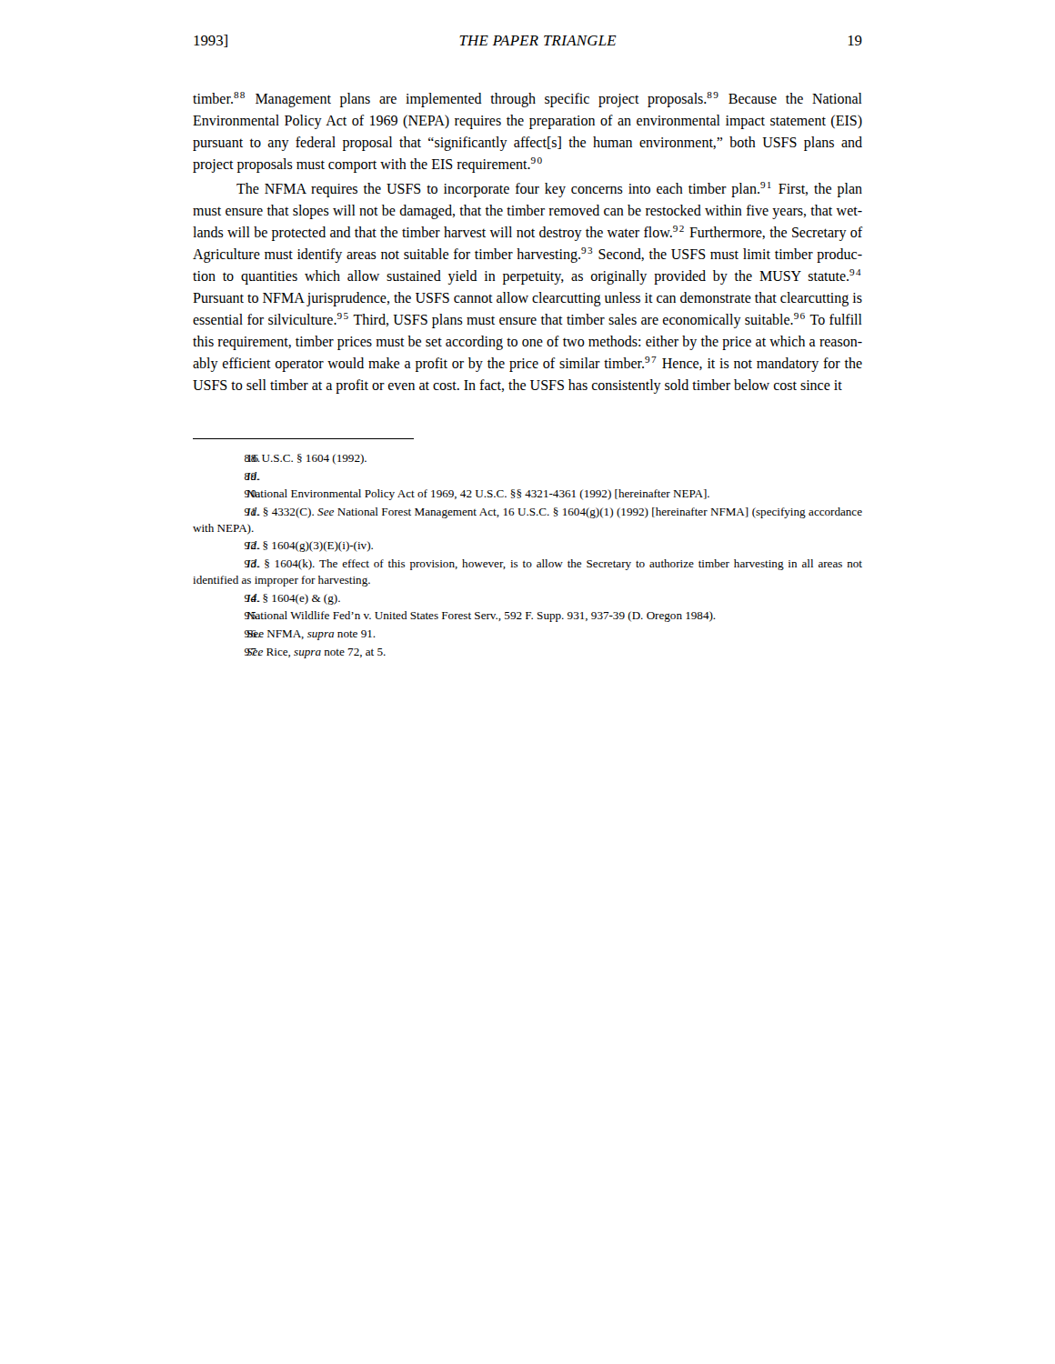1993] THE PAPER TRIANGLE 19
timber.88 Management plans are implemented through specific project proposals.89 Because the National Environmental Policy Act of 1969 (NEPA) requires the preparation of an environmental impact statement (EIS) pursuant to any federal proposal that “significantly affect[s] the human environment,” both USFS plans and project proposals must comport with the EIS requirement.90
The NFMA requires the USFS to incorporate four key concerns into each timber plan.91 First, the plan must ensure that slopes will not be damaged, that the timber removed can be restocked within five years, that wetlands will be protected and that the timber harvest will not destroy the water flow.92 Furthermore, the Secretary of Agriculture must identify areas not suitable for timber harvesting.93 Second, the USFS must limit timber production to quantities which allow sustained yield in perpetuity, as originally provided by the MUSY statute.94 Pursuant to NFMA jurisprudence, the USFS cannot allow clearcutting unless it can demonstrate that clearcutting is essential for silviculture.95 Third, USFS plans must ensure that timber sales are economically suitable.96 To fulfill this requirement, timber prices must be set according to one of two methods: either by the price at which a reasonably efficient operator would make a profit or by the price of similar timber.97 Hence, it is not mandatory for the USFS to sell timber at a profit or even at cost. In fact, the USFS has consistently sold timber below cost since it
16 U.S.C. § 1604 (1992).
Id.
National Environmental Policy Act of 1969, 42 U.S.C. §§ 4321-4361 (1992) [hereinafter NEPA].
Id. § 4332(C). See National Forest Management Act, 16 U.S.C. § 1604(g)(1) (1992) [hereinafter NFMA] (specifying accordance with NEPA).
Id. § 1604(g)(3)(E)(i)-(iv).
Id. § 1604(k). The effect of this provision, however, is to allow the Secretary to authorize timber harvesting in all areas not identified as improper for harvesting.
Id. § 1604(e) & (g).
National Wildlife Fed’n v. United States Forest Serv., 592 F. Supp. 931, 937-39 (D. Oregon 1984).
See NFMA, supra note 91.
See Rice, supra note 72, at 5.